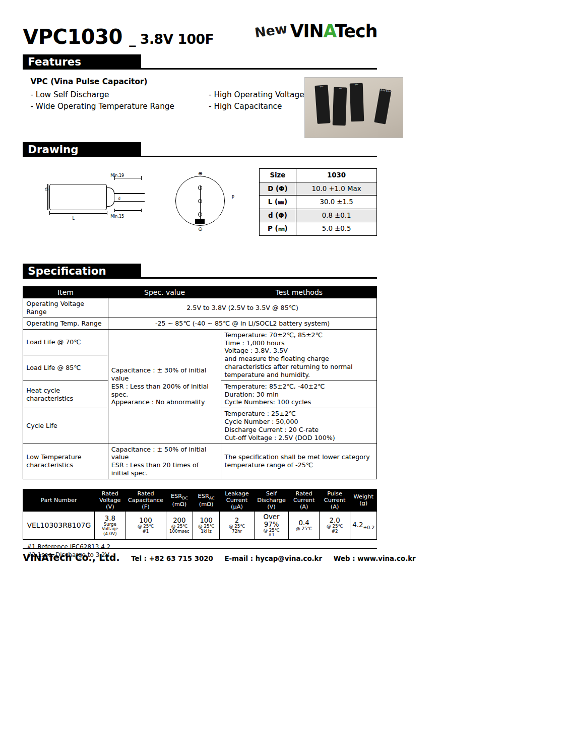VPC1030 _ 3.8V 100F
New VINATech
Features
VPC (Vina Pulse Capacitor)
- Low Self Discharge
- Wide Operating Temperature Range
- High Operating Voltage
- High Capacitance
VPC
VPC
VPC
3.8V 100F
Drawing
D
L
d
Min.19
Min.15
⊕
⊖
P
| Size | 1030 |
| --- | --- |
| D (Φ) | 10.0 +1.0 Max |
| L (㎜) | 30.0 ±1.5 |
| d (Φ) | 0.8 ±0.1 |
| P (㎜) | 5.0 ±0.5 |
Specification
| Item | Spec. value | Test methods |
| --- | --- | --- |
| Operating Voltage Range | 2.5V to 3.8V (2.5V to 3.5V @ 85℃) |
| Operating Temp. Range | -25 ~ 85℃ (-40 ~ 85℃ @ in Li/SOCL2 battery system) |
| Load Life @ 70℃ | Capacitance : ± 30% of initial value ESR : Less than 200% of initial spec. Appearance : No abnormality | Temperature: 70±2℃, 85±2℃ Time : 1,000 hours Voltage : 3.8V, 3.5V and measure the floating charge characteristics after returning to normal temperature and humidity. |
| Load Life @ 85℃ |
| Heat cycle characteristics | Temperature: 85±2℃, -40±2℃ Duration: 30 min Cycle Numbers: 100 cycles |
| Cycle Life | Temperature : 25±2℃ Cycle Number : 50,000 Discharge Current : 20 C-rate Cut-off Voltage : 2.5V (DOD 100%) |
| Low Temperature characteristics | Capacitance : ± 50% of initial value ESR : Less than 20 times of initial spec. | The specification shall be met lower category temperature range of -25℃ |
| Part Number | Rated Voltage (V) | Rated Capacitance (F) | ESR DC (mΩ) | ESR AC (mΩ) | Leakage Current (µA) | Self Discharge (V) | Rated Current (A) | Pulse Current (A) | Weight (g) |
| --- | --- | --- | --- | --- | --- | --- | --- | --- | --- |
| VEL10303R8107G | 3.8 Surge Voltage (4.0V) | 100 @ 25℃ #1 | 200 @ 25℃ 100msec | 100 @ 25℃ 1kHz | 2 @ 25℃ 72hr | Over 97% @ 25℃ #1 | 0.4 @ 25℃ | 2.0 @ 25℃ #2 | 4.2 ±0.2 |
#1 Reference IEC62813 4.2
#2 1sec. Discharge to 3.2V
VINATech Co., Ltd. Tel : +82 63 715 3020 E-mail : hycap@vina.co.kr Web : www.vina.co.kr